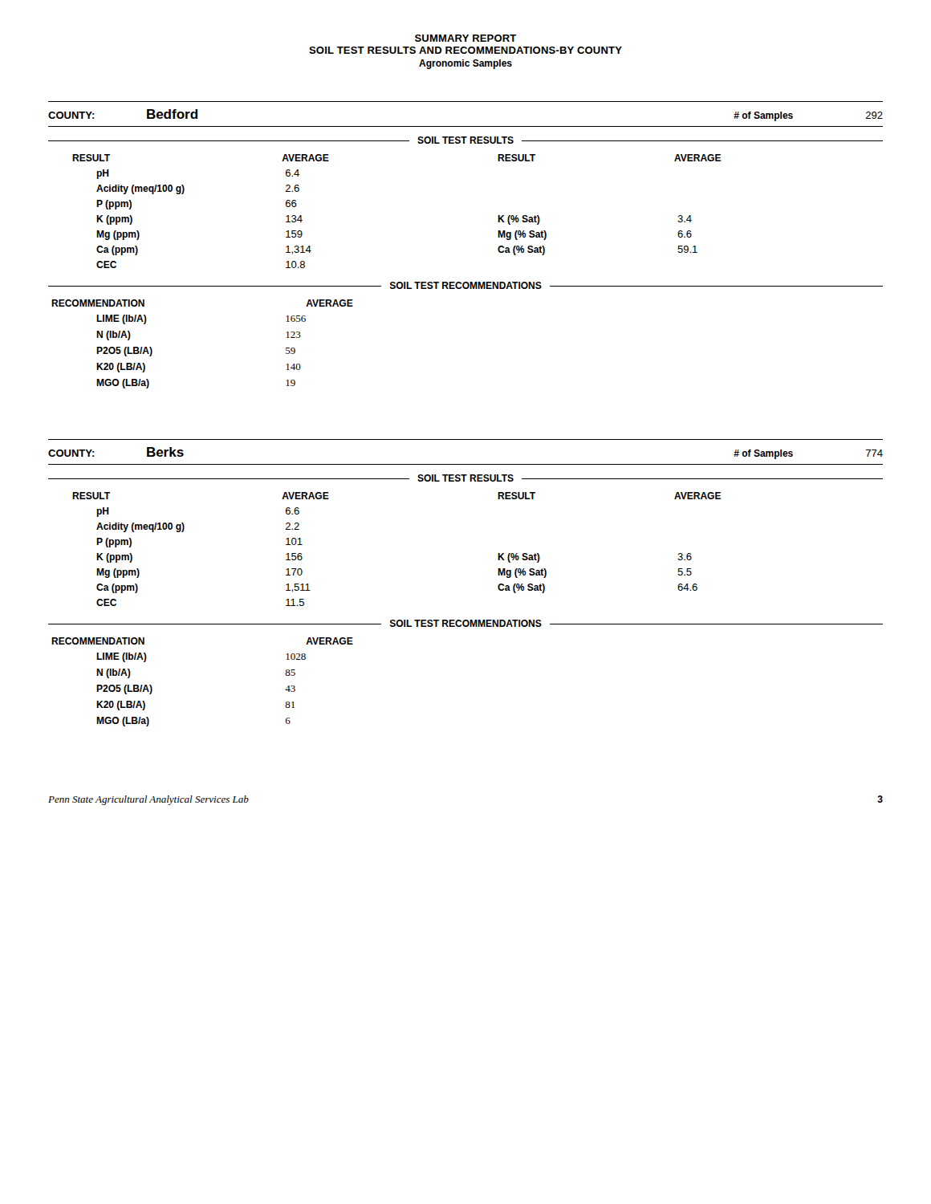SUMMARY REPORT
SOIL TEST RESULTS AND RECOMMENDATIONS-BY COUNTY
Agronomic Samples
COUNTY: Bedford
# of Samples 292
SOIL TEST RESULTS
| RESULT | AVERAGE | RESULT | AVERAGE |
| --- | --- | --- | --- |
| pH | 6.4 | | |
| Acidity (meq/100 g) | 2.6 | | |
| P (ppm) | 66 | | |
| K (ppm) | 134 | K (% Sat) | 3.4 |
| Mg (ppm) | 159 | Mg (% Sat) | 6.6 |
| Ca (ppm) | 1,314 | Ca (% Sat) | 59.1 |
| CEC | 10.8 | | |
SOIL TEST RECOMMENDATIONS
| RECOMMENDATION | AVERAGE | | |
| --- | --- | --- | --- |
| LIME (lb/A) | 1656 | | |
| N (lb/A) | 123 | | |
| P2O5 (LB/A) | 59 | | |
| K20 (LB/A) | 140 | | |
| MGO (LB/a) | 19 | | |
COUNTY: Berks
# of Samples 774
SOIL TEST RESULTS
| RESULT | AVERAGE | RESULT | AVERAGE |
| --- | --- | --- | --- |
| pH | 6.6 | | |
| Acidity (meq/100 g) | 2.2 | | |
| P (ppm) | 101 | | |
| K (ppm) | 156 | K (% Sat) | 3.6 |
| Mg (ppm) | 170 | Mg (% Sat) | 5.5 |
| Ca (ppm) | 1,511 | Ca (% Sat) | 64.6 |
| CEC | 11.5 | | |
SOIL TEST RECOMMENDATIONS
| RECOMMENDATION | AVERAGE | | |
| --- | --- | --- | --- |
| LIME (lb/A) | 1028 | | |
| N (lb/A) | 85 | | |
| P2O5 (LB/A) | 43 | | |
| K20 (LB/A) | 81 | | |
| MGO (LB/a) | 6 | | |
Penn State Agricultural Analytical Services Lab
3